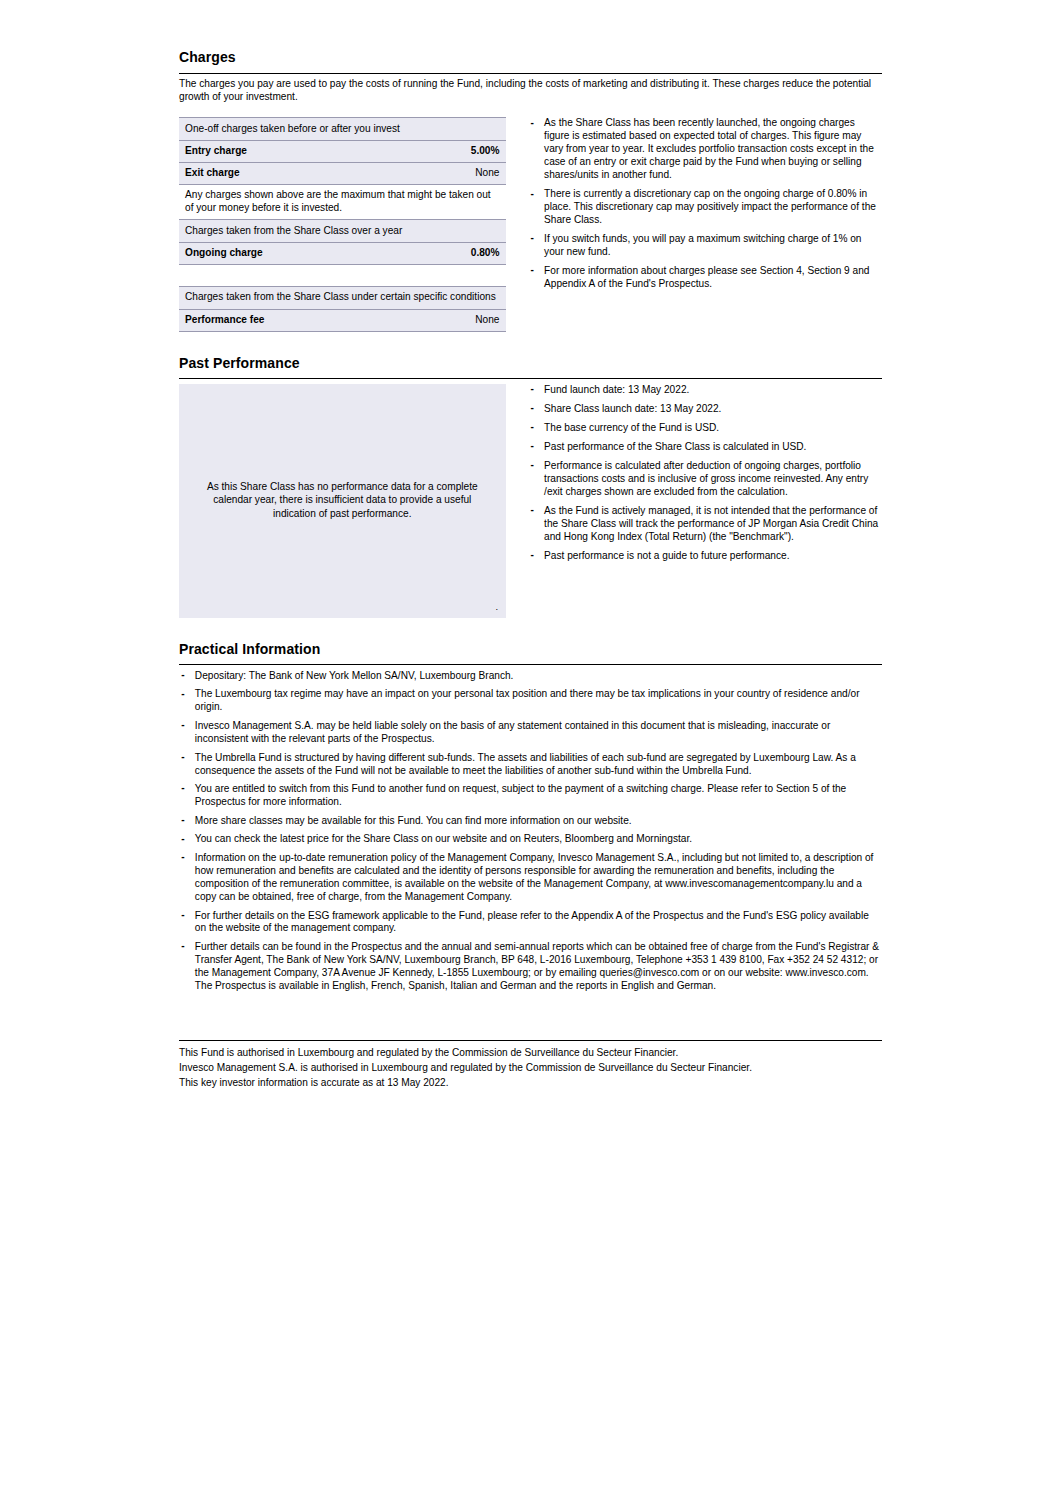Charges
The charges you pay are used to pay the costs of running the Fund, including the costs of marketing and distributing it. These charges reduce the potential growth of your investment.
| One-off charges taken before or after you invest |
| Entry charge | 5.00% |
| Exit charge | None |
| Any charges shown above are the maximum that might be taken out of your money before it is invested. |
| Charges taken from the Share Class over a year |
| Ongoing charge | 0.80% |
| Charges taken from the Share Class under certain specific conditions |
| Performance fee | None |
As the Share Class has been recently launched, the ongoing charges figure is estimated based on expected total of charges. This figure may vary from year to year. It excludes portfolio transaction costs except in the case of an entry or exit charge paid by the Fund when buying or selling shares/units in another fund.
There is currently a discretionary cap on the ongoing charge of 0.80% in place. This discretionary cap may positively impact the performance of the Share Class.
If you switch funds, you will pay a maximum switching charge of 1% on your new fund.
For more information about charges please see Section 4, Section 9 and Appendix A of the Fund's Prospectus.
Past Performance
As this Share Class has no performance data for a complete calendar year, there is insufficient data to provide a useful indication of past performance.
.
Fund launch date: 13 May 2022.
Share Class launch date: 13 May 2022.
The base currency of the Fund is USD.
Past performance of the Share Class is calculated in USD.
Performance is calculated after deduction of ongoing charges, portfolio transactions costs and is inclusive of gross income reinvested. Any entry /exit charges shown are excluded from the calculation.
As the Fund is actively managed, it is not intended that the performance of the Share Class will track the performance of JP Morgan Asia Credit China and Hong Kong Index (Total Return) (the "Benchmark").
Past performance is not a guide to future performance.
Practical Information
Depositary: The Bank of New York Mellon SA/NV, Luxembourg Branch.
The Luxembourg tax regime may have an impact on your personal tax position and there may be tax implications in your country of residence and/or origin.
Invesco Management S.A. may be held liable solely on the basis of any statement contained in this document that is misleading, inaccurate or inconsistent with the relevant parts of the Prospectus.
The Umbrella Fund is structured by having different sub-funds. The assets and liabilities of each sub-fund are segregated by Luxembourg Law. As a consequence the assets of the Fund will not be available to meet the liabilities of another sub-fund within the Umbrella Fund.
You are entitled to switch from this Fund to another fund on request, subject to the payment of a switching charge. Please refer to Section 5 of the Prospectus for more information.
More share classes may be available for this Fund. You can find more information on our website.
You can check the latest price for the Share Class on our website and on Reuters, Bloomberg and Morningstar.
Information on the up-to-date remuneration policy of the Management Company, Invesco Management S.A., including but not limited to, a description of how remuneration and benefits are calculated and the identity of persons responsible for awarding the remuneration and benefits, including the composition of the remuneration committee, is available on the website of the Management Company, at www.invescomanagementcompany.lu and a copy can be obtained, free of charge, from the Management Company.
For further details on the ESG framework applicable to the Fund, please refer to the Appendix A of the Prospectus and the Fund's ESG policy available on the website of the management company.
Further details can be found in the Prospectus and the annual and semi-annual reports which can be obtained free of charge from the Fund's Registrar & Transfer Agent, The Bank of New York SA/NV, Luxembourg Branch, BP 648, L-2016 Luxembourg, Telephone +353 1 439 8100, Fax +352 24 52 4312; or the Management Company, 37A Avenue JF Kennedy, L-1855 Luxembourg; or by emailing queries@invesco.com or on our website: www.invesco.com. The Prospectus is available in English, French, Spanish, Italian and German and the reports in English and German.
This Fund is authorised in Luxembourg and regulated by the Commission de Surveillance du Secteur Financier.
Invesco Management S.A. is authorised in Luxembourg and regulated by the Commission de Surveillance du Secteur Financier.
This key investor information is accurate as at 13 May 2022.